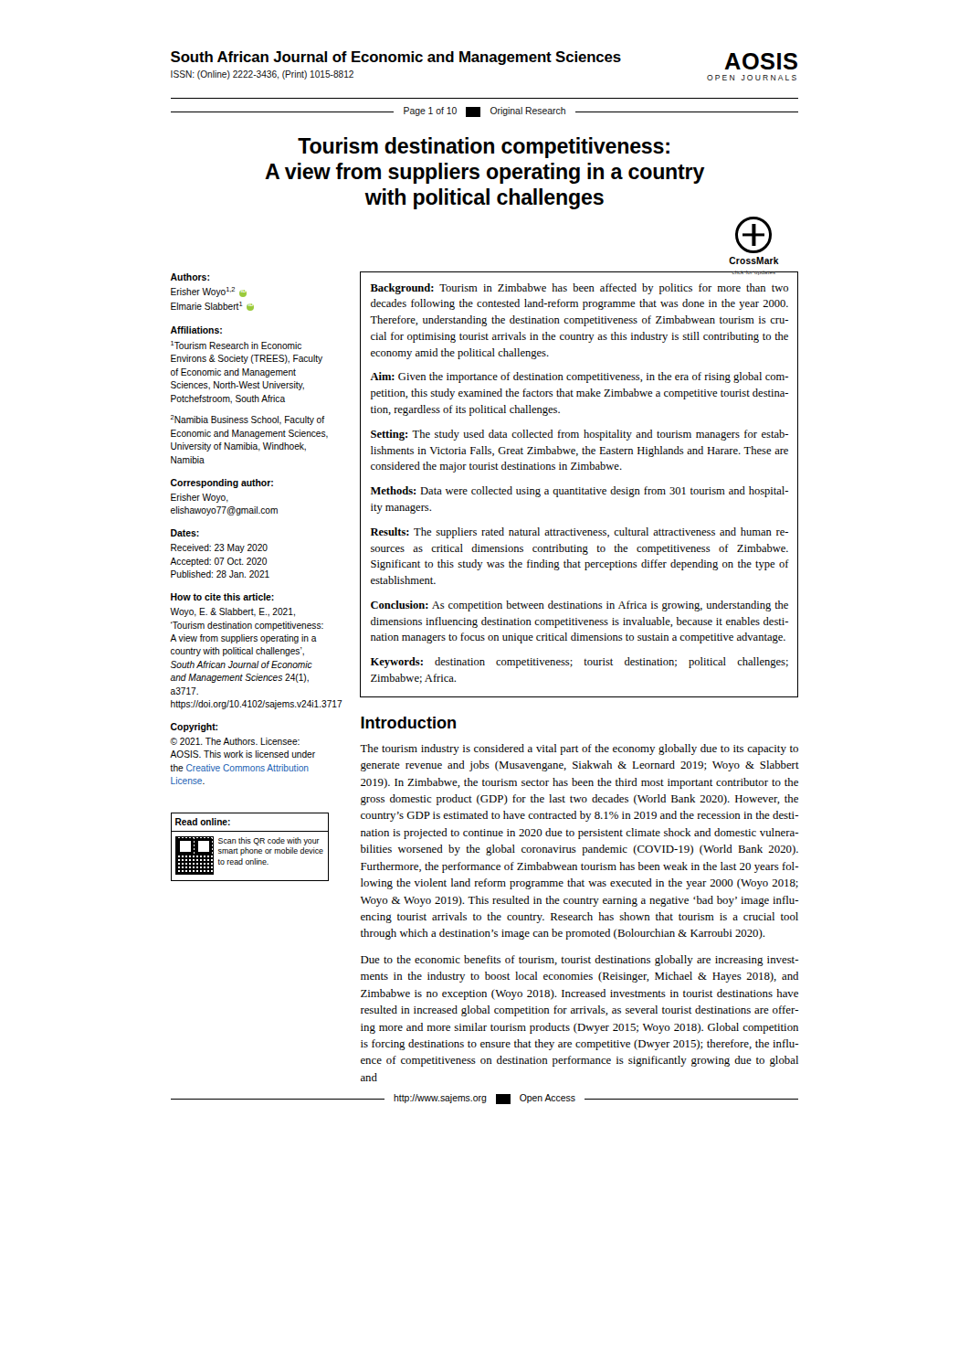South African Journal of Economic and Management Sciences
ISSN: (Online) 2222-3436, (Print) 1015-8812
AOSIS
OPEN JOURNALS
Page 1 of 10 Original Research
Tourism destination competitiveness:
A view from suppliers operating in a country
with political challenges
CrossMark
click for updates
Authors:
Erisher Woyo1,2
Elmarie Slabbert1
Affiliations:
1 Tourism Research in Economic Environs & Society (TREES), Faculty of Economic and Management Sciences, North-West University, Potchefstroom, South Africa
2 Namibia Business School, Faculty of Economic and Management Sciences, University of Namibia, Windhoek, Namibia
Corresponding author:
Erisher Woyo,
elishawoyo77@gmail.com
Dates:
Received: 23 May 2020
Accepted: 07 Oct. 2020
Published: 28 Jan. 2021
How to cite this article:
Woyo, E. & Slabbert, E., 2021, ‘Tourism destination competitiveness: A view from suppliers operating in a country with political challenges’, South African Journal of Economic and Management Sciences 24(1), a3717. https://doi.org/10.4102/sajems.v24i1.3717
Copyright:
© 2021. The Authors. Licensee: AOSIS. This work is licensed under the Creative Commons Attribution License.
Read online:
Scan this QR code with your smart phone or mobile device to read online.
Background: Tourism in Zimbabwe has been affected by politics for more than two decades following the contested land-reform programme that was done in the year 2000. Therefore, understanding the destination competitiveness of Zimbabwean tourism is crucial for optimising tourist arrivals in the country as this industry is still contributing to the economy amid the political challenges.
Aim: Given the importance of destination competitiveness, in the era of rising global competition, this study examined the factors that make Zimbabwe a competitive tourist destination, regardless of its political challenges.
Setting: The study used data collected from hospitality and tourism managers for establishments in Victoria Falls, Great Zimbabwe, the Eastern Highlands and Harare. These are considered the major tourist destinations in Zimbabwe.
Methods: Data were collected using a quantitative design from 301 tourism and hospitality managers.
Results: The suppliers rated natural attractiveness, cultural attractiveness and human resources as critical dimensions contributing to the competitiveness of Zimbabwe. Significant to this study was the finding that perceptions differ depending on the type of establishment.
Conclusion: As competition between destinations in Africa is growing, understanding the dimensions influencing destination competitiveness is invaluable, because it enables destination managers to focus on unique critical dimensions to sustain a competitive advantage.
Keywords: destination competitiveness; tourist destination; political challenges; Zimbabwe; Africa.
Introduction
The tourism industry is considered a vital part of the economy globally due to its capacity to generate revenue and jobs (Musavengane, Siakwah & Leornard 2019; Woyo & Slabbert 2019). In Zimbabwe, the tourism sector has been the third most important contributor to the gross domestic product (GDP) for the last two decades (World Bank 2020). However, the country’s GDP is estimated to have contracted by 8.1% in 2019 and the recession in the destination is projected to continue in 2020 due to persistent climate shock and domestic vulnerabilities worsened by the global coronavirus pandemic (COVID-19) (World Bank 2020). Furthermore, the performance of Zimbabwean tourism has been weak in the last 20 years following the violent land reform programme that was executed in the year 2000 (Woyo 2018; Woyo & Woyo 2019). This resulted in the country earning a negative ‘bad boy’ image influencing tourist arrivals to the country. Research has shown that tourism is a crucial tool through which a destination’s image can be promoted (Bolourchian & Karroubi 2020).
Due to the economic benefits of tourism, tourist destinations globally are increasing investments in the industry to boost local economies (Reisinger, Michael & Hayes 2018), and Zimbabwe is no exception (Woyo 2018). Increased investments in tourist destinations have resulted in increased global competition for arrivals, as several tourist destinations are offering more and more similar tourism products (Dwyer 2015; Woyo 2018). Global competition is forcing destinations to ensure that they are competitive (Dwyer 2015); therefore, the influence of competitiveness on destination performance is significantly growing due to global and
http://www.sajems.org Open Access